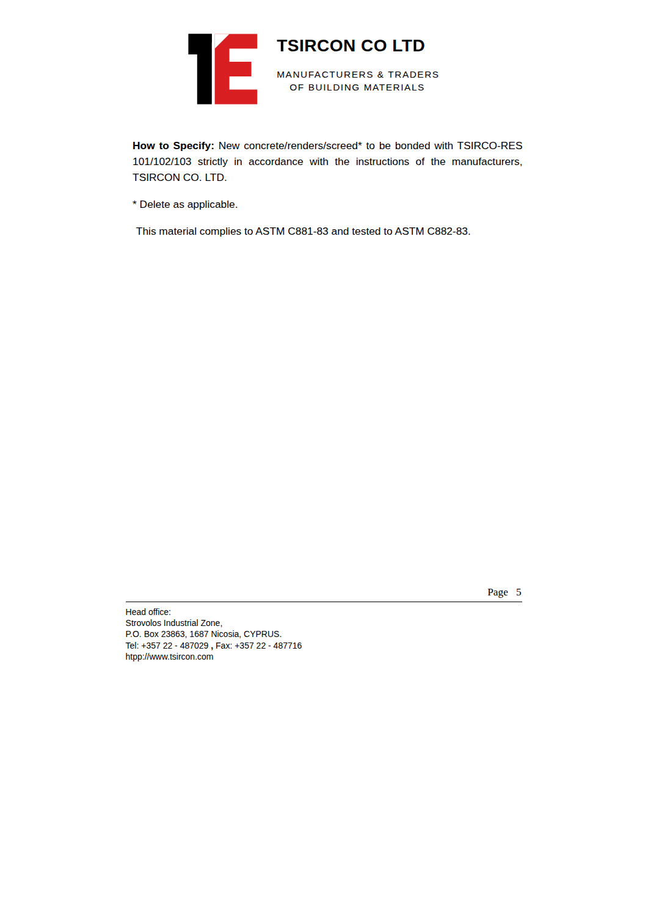TSIRCON CO LTD
MANUFACTURERS & TRADERS OF BUILDING MATERIALS
How to Specify: New concrete/renders/screed* to be bonded with TSIRCO-RES 101/102/103 strictly in accordance with the instructions of the manufacturers, TSIRCON CO. LTD.
* Delete as applicable.
This material complies to ASTM C881-83 and tested to ASTM C882-83.
Page 5
Head office:
Strovolos Industrial Zone,
P.O. Box 23863, 1687 Nicosia, CYPRUS.
Tel: +357 22 - 487029 , Fax: +357 22 - 487716
htpp://www.tsircon.com